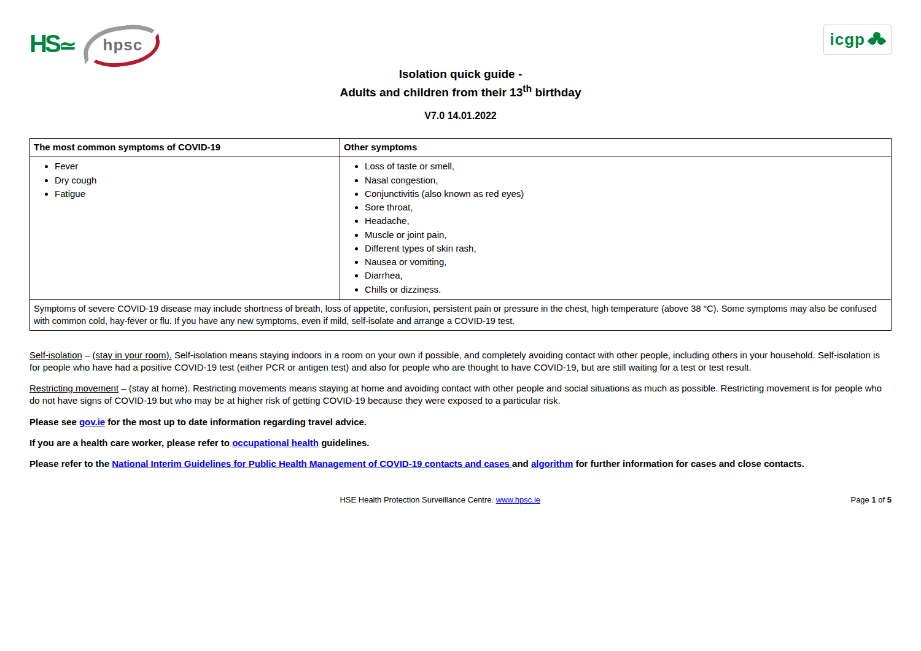HS≃
hpsc
icgp
Isolation quick guide - Adults and children from their 13th birthday
V7.0 14.01.2022
| The most common symptoms of COVID-19 | Other symptoms |
| --- | --- |
| Fever Dry cough Fatigue | Loss of taste or smell, Nasal congestion, Conjunctivitis (also known as red eyes) Sore throat, Headache, Muscle or joint pain, Different types of skin rash, Nausea or vomiting, Diarrhea, Chills or dizziness. |
| Symptoms of severe COVID-19 disease may include shortness of breath, loss of appetite, confusion, persistent pain or pressure in the chest, high temperature (above 38 °C). Some symptoms may also be confused with common cold, hay-fever or flu. If you have any new symptoms, even if mild, self-isolate and arrange a COVID-19 test. |
Self-isolation – (stay in your room). Self-isolation means staying indoors in a room on your own if possible, and completely avoiding contact with other people, including others in your household. Self-isolation is for people who have had a positive COVID-19 test (either PCR or antigen test) and also for people who are thought to have COVID-19, but are still waiting for a test or test result.
Restricting movement – (stay at home). Restricting movements means staying at home and avoiding contact with other people and social situations as much as possible. Restricting movement is for people who do not have signs of COVID-19 but who may be at higher risk of getting COVID-19 because they were exposed to a particular risk.
Please see gov.ie for the most up to date information regarding travel advice.
If you are a health care worker, please refer to occupational health guidelines.
Please refer to the National Interim Guidelines for Public Health Management of COVID-19 contacts and cases and algorithm for further information for cases and close contacts.
HSE Health Protection Surveillance Centre. www.hpsc.ie
Page 1 of 5